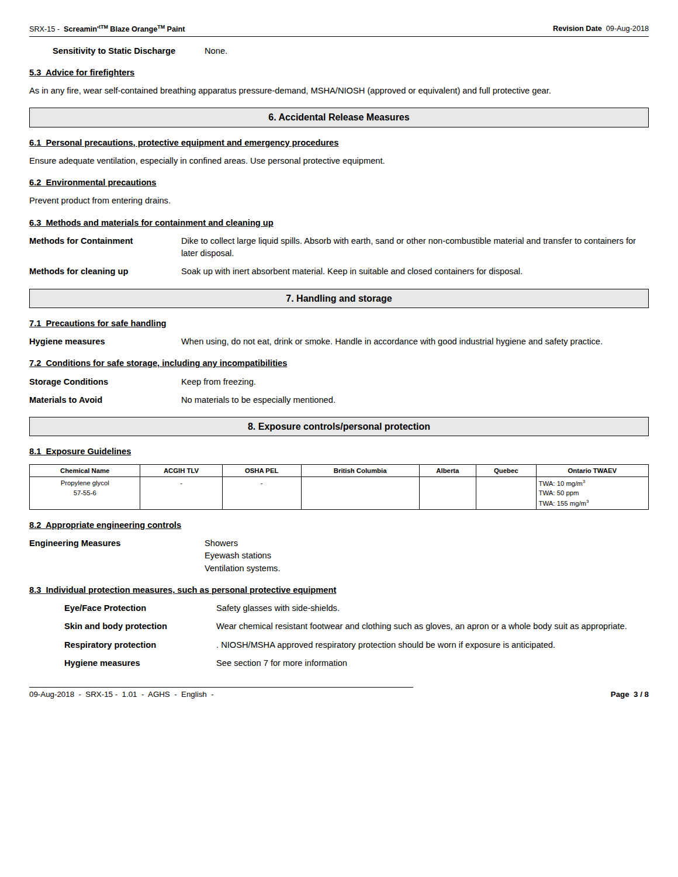SRX-15 - Screamin'tTM Blaze OrangeTM Paint
Revision Date 09-Aug-2018
Sensitivity to Static Discharge
None.
5.3 Advice for firefighters
As in any fire, wear self-contained breathing apparatus pressure-demand, MSHA/NIOSH (approved or equivalent) and full protective gear.
6. Accidental Release Measures
6.1 Personal precautions, protective equipment and emergency procedures
Ensure adequate ventilation, especially in confined areas. Use personal protective equipment.
6.2 Environmental precautions
Prevent product from entering drains.
6.3 Methods and materials for containment and cleaning up
Methods for Containment
Dike to collect large liquid spills. Absorb with earth, sand or other non-combustible material and transfer to containers for later disposal.
Methods for cleaning up
Soak up with inert absorbent material. Keep in suitable and closed containers for disposal.
7. Handling and storage
7.1 Precautions for safe handling
Hygiene measures
When using, do not eat, drink or smoke. Handle in accordance with good industrial hygiene and safety practice.
7.2 Conditions for safe storage, including any incompatibilities
Storage Conditions
Keep from freezing.
Materials to Avoid
No materials to be especially mentioned.
8. Exposure controls/personal protection
8.1 Exposure Guidelines
| Chemical Name | ACGIH TLV | OSHA PEL | British Columbia | Alberta | Quebec | Ontario TWAEV |
| --- | --- | --- | --- | --- | --- | --- |
| Propylene glycol 57-55-6 | - | - | | | | TWA: 10 mg/m 3 TWA: 50 ppm TWA: 155 mg/m 3 |
8.2 Appropriate engineering controls
Engineering Measures
Showers
Eyewash stations
Ventilation systems.
8.3 Individual protection measures, such as personal protective equipment
Eye/Face Protection
Safety glasses with side-shields.
Skin and body protection
Wear chemical resistant footwear and clothing such as gloves, an apron or a whole body suit as appropriate.
Respiratory protection
. NIOSH/MSHA approved respiratory protection should be worn if exposure is anticipated.
Hygiene measures
See section 7 for more information
09-Aug-2018 - SRX-15 - 1.01 - AGHS - English -
Page 3 / 8